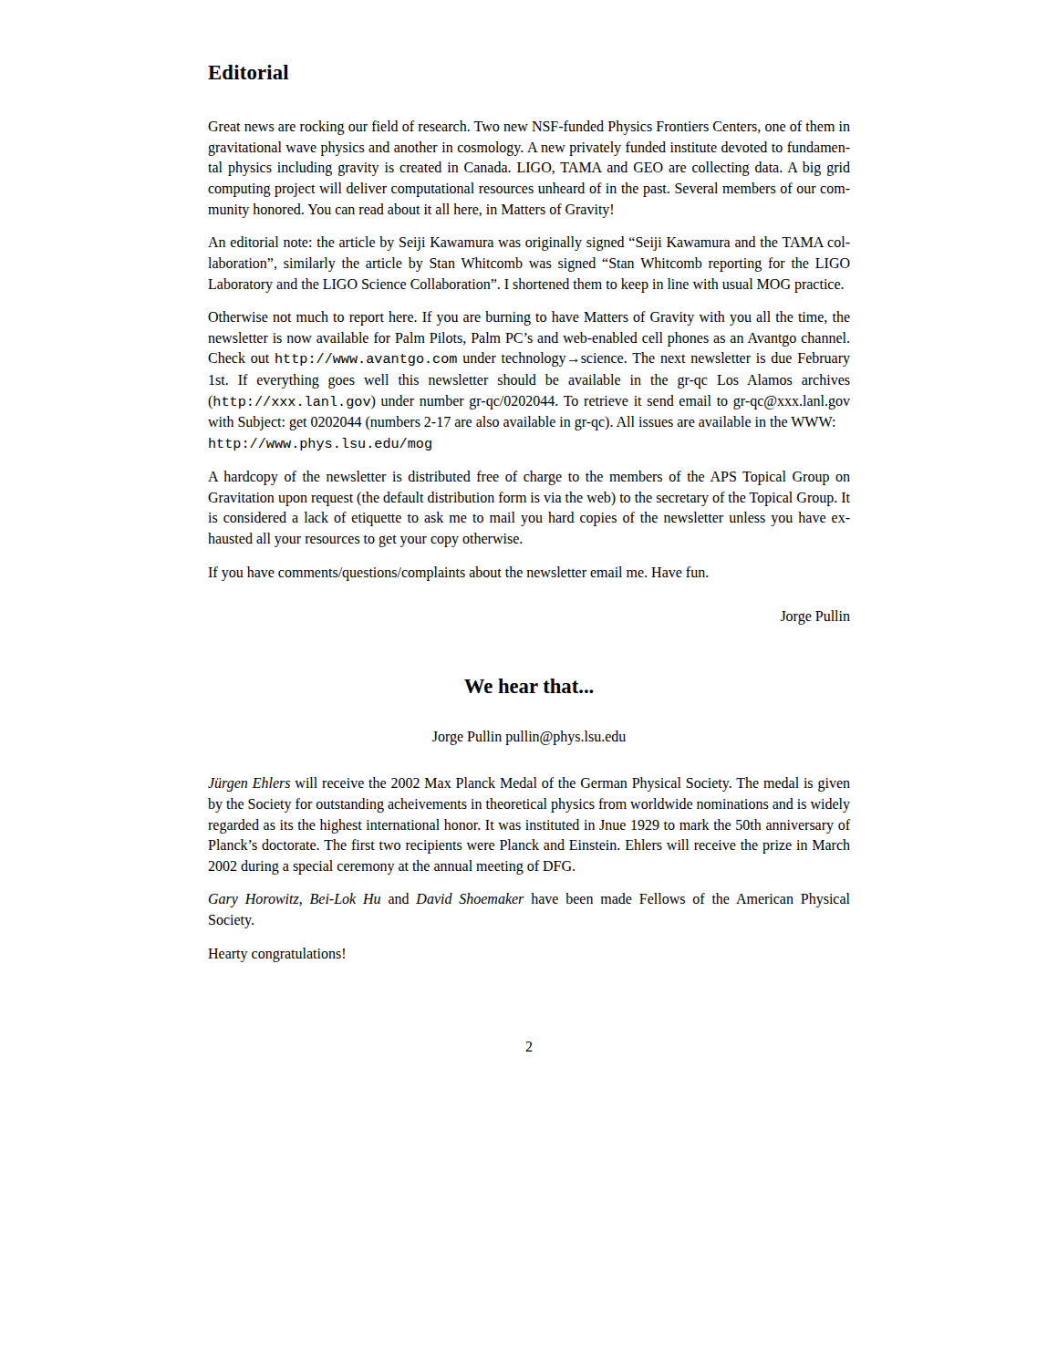Editorial
Great news are rocking our field of research. Two new NSF-funded Physics Frontiers Centers, one of them in gravitational wave physics and another in cosmology. A new privately funded institute devoted to fundamental physics including gravity is created in Canada. LIGO, TAMA and GEO are collecting data. A big grid computing project will deliver computational resources unheard of in the past. Several members of our community honored. You can read about it all here, in Matters of Gravity!
An editorial note: the article by Seiji Kawamura was originally signed “Seiji Kawamura and the TAMA collaboration”, similarly the article by Stan Whitcomb was signed “Stan Whitcomb reporting for the LIGO Laboratory and the LIGO Science Collaboration”. I shortened them to keep in line with usual MOG practice.
Otherwise not much to report here. If you are burning to have Matters of Gravity with you all the time, the newsletter is now available for Palm Pilots, Palm PC’s and web-enabled cell phones as an Avantgo channel. Check out http://www.avantgo.com under technology→science. The next newsletter is due February 1st. If everything goes well this newsletter should be available in the gr-qc Los Alamos archives (http://xxx.lanl.gov) under number gr-qc/0202044. To retrieve it send email to gr-qc@xxx.lanl.gov with Subject: get 0202044 (numbers 2-17 are also available in gr-qc). All issues are available in the WWW:
http://www.phys.lsu.edu/mog
A hardcopy of the newsletter is distributed free of charge to the members of the APS Topical Group on Gravitation upon request (the default distribution form is via the web) to the secretary of the Topical Group. It is considered a lack of etiquette to ask me to mail you hard copies of the newsletter unless you have exhausted all your resources to get your copy otherwise.
If you have comments/questions/complaints about the newsletter email me. Have fun.
Jorge Pullin
We hear that...
Jorge Pullin pullin@phys.lsu.edu
Jürgen Ehlers will receive the 2002 Max Planck Medal of the German Physical Society. The medal is given by the Society for outstanding acheivements in theoretical physics from worldwide nominations and is widely regarded as its the highest international honor. It was instituted in Jnue 1929 to mark the 50th anniversary of Planck’s doctorate. The first two recipients were Planck and Einstein. Ehlers will receive the prize in March 2002 during a special ceremony at the annual meeting of DFG.
Gary Horowitz, Bei-Lok Hu and David Shoemaker have been made Fellows of the American Physical Society.
Hearty congratulations!
2